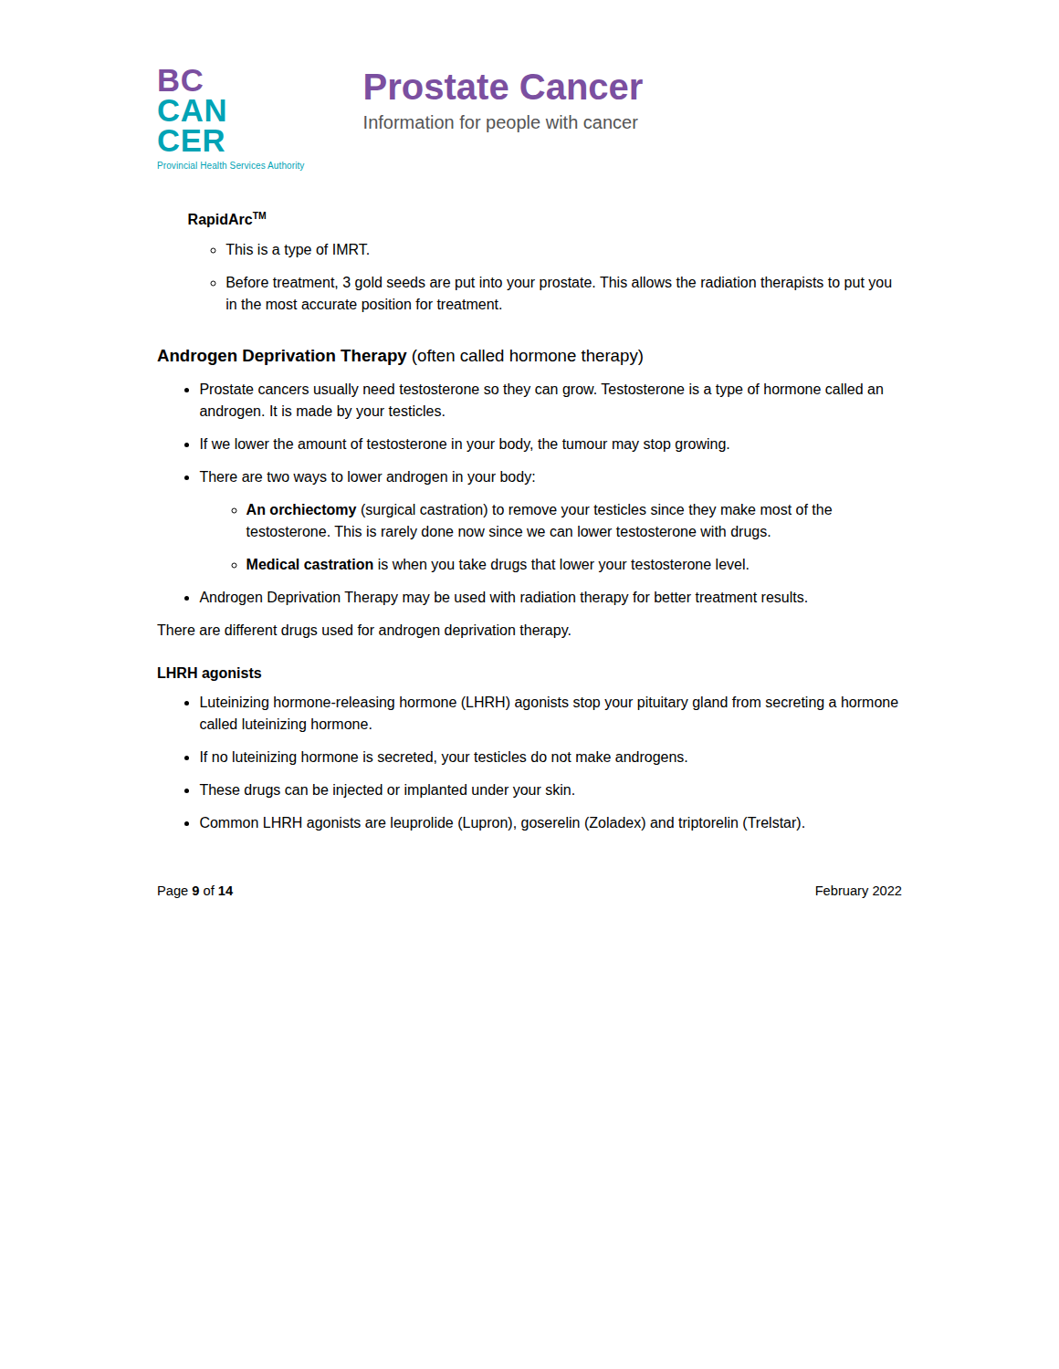BC
CAN
CER
Provincial Health Services Authority
Prostate Cancer
Information for people with cancer
RapidArcTM
This is a type of IMRT.
Before treatment, 3 gold seeds are put into your prostate. This allows the radiation therapists to put you in the most accurate position for treatment.
Androgen Deprivation Therapy (often called hormone therapy)
Prostate cancers usually need testosterone so they can grow. Testosterone is a type of hormone called an androgen. It is made by your testicles.
If we lower the amount of testosterone in your body, the tumour may stop growing.
There are two ways to lower androgen in your body:
An orchiectomy (surgical castration) to remove your testicles since they make most of the testosterone. This is rarely done now since we can lower testosterone with drugs.
Medical castration is when you take drugs that lower your testosterone level.
Androgen Deprivation Therapy may be used with radiation therapy for better treatment results.
There are different drugs used for androgen deprivation therapy.
LHRH agonists
Luteinizing hormone-releasing hormone (LHRH) agonists stop your pituitary gland from secreting a hormone called luteinizing hormone.
If no luteinizing hormone is secreted, your testicles do not make androgens.
These drugs can be injected or implanted under your skin.
Common LHRH agonists are leuprolide (Lupron), goserelin (Zoladex) and triptorelin (Trelstar).
Page 9 of 14
February 2022